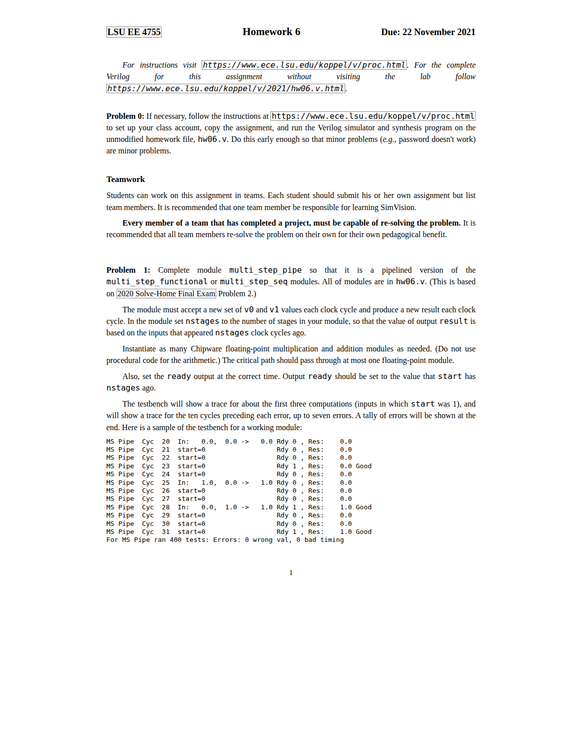LSU EE 4755 Homework 6 Due: 22 November 2021
For instructions visit https://www.ece.lsu.edu/koppel/v/proc.html. For the complete Verilog for this assignment without visiting the lab follow https://www.ece.lsu.edu/koppel/v/2021/hw06.v.html.
Problem 0: If necessary, follow the instructions at https://www.ece.lsu.edu/koppel/v/proc.html to set up your class account, copy the assignment, and run the Verilog simulator and synthesis program on the unmodified homework file, hw06.v. Do this early enough so that minor problems (e.g., password doesn't work) are minor problems.
Teamwork
Students can work on this assignment in teams. Each student should submit his or her own assignment but list team members. It is recommended that one team member be responsible for learning SimVision.
Every member of a team that has completed a project, must be capable of re-solving the problem. It is recommended that all team members re-solve the problem on their own for their own pedagogical benefit.
Problem 1: Complete module multi_step_pipe so that it is a pipelined version of the multi_step_functional or multi_step_seq modules. All of modules are in hw06.v. (This is based on 2020 Solve-Home Final Exam Problem 2.)
The module must accept a new set of v0 and v1 values each clock cycle and produce a new result each clock cycle. In the module set nstages to the number of stages in your module, so that the value of output result is based on the inputs that appeared nstages clock cycles ago.
Instantiate as many Chipware floating-point multiplication and addition modules as needed. (Do not use procedural code for the arithmetic.) The critical path should pass through at most one floating-point module.
Also, set the ready output at the correct time. Output ready should be set to the value that start has nstages ago.
The testbench will show a trace for about the first three computations (inputs in which start was 1), and will show a trace for the ten cycles preceding each error, up to seven errors. A tally of errors will be shown at the end. Here is a sample of the testbench for a working module:
MS Pipe  Cyc  20  In:   0.0,  0.0 ->   0.0 Rdy 0 , Res:    0.0
MS Pipe  Cyc  21  start=0                  Rdy 0 , Res:    0.0
MS Pipe  Cyc  22  start=0                  Rdy 0 , Res:    0.0
MS Pipe  Cyc  23  start=0                  Rdy 1 , Res:    0.0 Good
MS Pipe  Cyc  24  start=0                  Rdy 0 , Res:    0.0
MS Pipe  Cyc  25  In:   1.0,  0.0 ->   1.0 Rdy 0 , Res:    0.0
MS Pipe  Cyc  26  start=0                  Rdy 0 , Res:    0.0
MS Pipe  Cyc  27  start=0                  Rdy 0 , Res:    0.0
MS Pipe  Cyc  28  In:   0.0,  1.0 ->   1.0 Rdy 1 , Res:    1.0 Good
MS Pipe  Cyc  29  start=0                  Rdy 0 , Res:    0.0
MS Pipe  Cyc  30  start=0                  Rdy 0 , Res:    0.0
MS Pipe  Cyc  31  start=0                  Rdy 1 , Res:    1.0 Good
For MS Pipe ran 400 tests: Errors: 0 wrong val, 0 bad timing
1